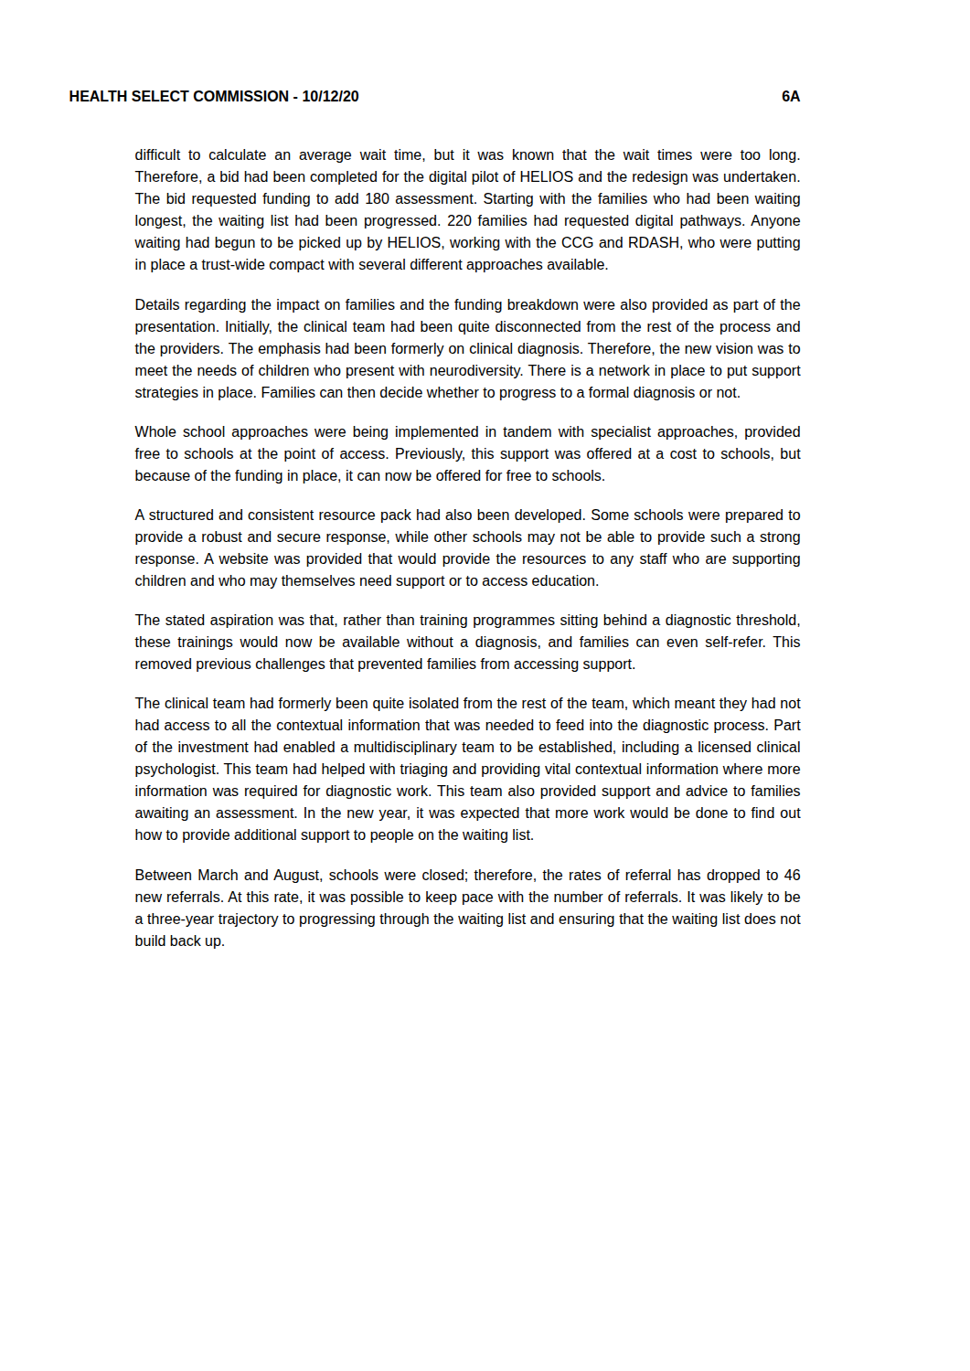HEALTH SELECT COMMISSION - 10/12/20 6A
difficult to calculate an average wait time, but it was known that the wait times were too long. Therefore, a bid had been completed for the digital pilot of HELIOS and the redesign was undertaken. The bid requested funding to add 180 assessment. Starting with the families who had been waiting longest, the waiting list had been progressed. 220 families had requested digital pathways. Anyone waiting had begun to be picked up by HELIOS, working with the CCG and RDASH, who were putting in place a trust-wide compact with several different approaches available.
Details regarding the impact on families and the funding breakdown were also provided as part of the presentation. Initially, the clinical team had been quite disconnected from the rest of the process and the providers. The emphasis had been formerly on clinical diagnosis. Therefore, the new vision was to meet the needs of children who present with neurodiversity. There is a network in place to put support strategies in place. Families can then decide whether to progress to a formal diagnosis or not.
Whole school approaches were being implemented in tandem with specialist approaches, provided free to schools at the point of access. Previously, this support was offered at a cost to schools, but because of the funding in place, it can now be offered for free to schools.
A structured and consistent resource pack had also been developed. Some schools were prepared to provide a robust and secure response, while other schools may not be able to provide such a strong response. A website was provided that would provide the resources to any staff who are supporting children and who may themselves need support or to access education.
The stated aspiration was that, rather than training programmes sitting behind a diagnostic threshold, these trainings would now be available without a diagnosis, and families can even self-refer. This removed previous challenges that prevented families from accessing support.
The clinical team had formerly been quite isolated from the rest of the team, which meant they had not had access to all the contextual information that was needed to feed into the diagnostic process. Part of the investment had enabled a multidisciplinary team to be established, including a licensed clinical psychologist. This team had helped with triaging and providing vital contextual information where more information was required for diagnostic work. This team also provided support and advice to families awaiting an assessment. In the new year, it was expected that more work would be done to find out how to provide additional support to people on the waiting list.
Between March and August, schools were closed; therefore, the rates of referral has dropped to 46 new referrals. At this rate, it was possible to keep pace with the number of referrals. It was likely to be a three-year trajectory to progressing through the waiting list and ensuring that the waiting list does not build back up.